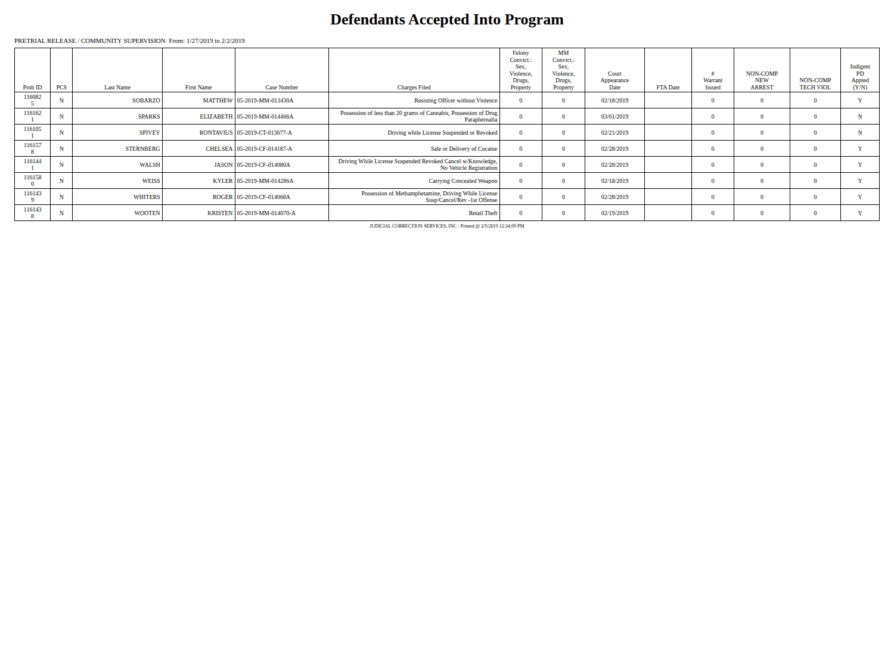Defendants Accepted Into Program
PRETRIAL RELEASE / COMMUNITY SUPERVISION From: 1/27/2019 to 2/2/2019
| Prob ID | PCS | Last Name | First Name | Case Number | Charges Filed | Felony Convict.: Sex, Violence, Drugs, Property | MM Convict.: Sex, Violence, Drugs, Property | Court Appearance Date | FTA Date | # Warrant Issued | NON-COMP NEW ARREST | NON-COMP TECH VIOL | Indigent PD Appted (Y/N) |
| --- | --- | --- | --- | --- | --- | --- | --- | --- | --- | --- | --- | --- | --- |
| 116082 5 | N | SOBARZO | MATTHEW | 05-2019-MM-013430A | Resisting Officer without Violence | 0 | 0 | 02/18/2019 | | 0 | 0 | 0 | Y |
| 116162 1 | N | SPARKS | ELIZABETH | 05-2019-MM-014466A | Possession of less than 20 grams of Cannabis, Possession of Drug Paraphernalia | 0 | 0 | 03/01/2019 | | 0 | 0 | 0 | N |
| 116105 1 | N | SPIVEY | RONTAVIUS | 05-2019-CT-013677-A | Driving while License Suspended or Revoked | 0 | 0 | 02/21/2019 | | 0 | 0 | 0 | N |
| 116157 8 | N | STERNBERG | CHELSEA | 05-2019-CF-014187-A | Sale or Delivery of Cocaine | 0 | 0 | 02/28/2019 | | 0 | 0 | 0 | Y |
| 116144 1 | N | WALSH | JASON | 05-2019-CF-014080A | Driving While License Suspended Revoked Cancel w/Knowledge, No Vehicle Registration | 0 | 0 | 02/28/2019 | | 0 | 0 | 0 | Y |
| 116158 0 | N | WEISS | KYLER | 05-2019-MM-014286A | Carrying Concealed Weapon | 0 | 0 | 02/18/2019 | | 0 | 0 | 0 | Y |
| 116143 9 | N | WHITERS | ROGER | 05-2019-CF-014068A | Possession of Methamphetamine, Driving While License Susp/Cancel/Rev -1st Offense | 0 | 0 | 02/28/2019 | | 0 | 0 | 0 | Y |
| 116143 8 | N | WOOTEN | KRISTEN | 05-2019-MM-014070-A | Retail Theft | 0 | 0 | 02/19/2019 | | 0 | 0 | 0 | Y |
| JUDICIAL CORRECTION SERVICES, INC - Printed @ 2/5/2019 12:34:09 PM |